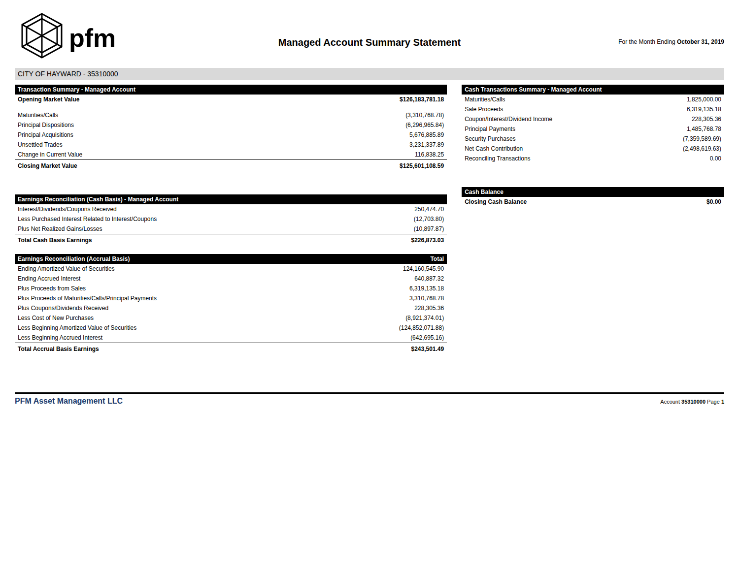pfm
Managed Account Summary Statement
For the Month Ending October 31, 2019
CITY OF HAYWARD - 35310000
Transaction Summary - Managed Account
| Opening Market Value | $126,183,781.18 |
| Maturities/Calls | (3,310,768.78) |
| Principal Dispositions | (6,296,965.84) |
| Principal Acquisitions | 5,676,885.89 |
| Unsettled Trades | 3,231,337.89 |
| Change in Current Value | 116,838.25 |
| Closing Market Value | $125,601,108.59 |
Earnings Reconciliation (Cash Basis) - Managed Account
| Interest/Dividends/Coupons Received | 250,474.70 |
| Less Purchased Interest Related to Interest/Coupons | (12,703.80) |
| Plus Net Realized Gains/Losses | (10,897.87) |
| Total Cash Basis Earnings | $226,873.03 |
| Earnings Reconciliation (Accrual Basis) | Total |
| Ending Amortized Value of Securities | 124,160,545.90 |
| Ending Accrued Interest | 640,887.32 |
| Plus Proceeds from Sales | 6,319,135.18 |
| Plus Proceeds of Maturities/Calls/Principal Payments | 3,310,768.78 |
| Plus Coupons/Dividends Received | 228,305.36 |
| Less Cost of New Purchases | (8,921,374.01) |
| Less Beginning Amortized Value of Securities | (124,852,071.88) |
| Less Beginning Accrued Interest | (642,695.16) |
| Total Accrual Basis Earnings | $243,501.49 |
Cash Transactions Summary - Managed Account
| Maturities/Calls | 1,825,000.00 |
| Sale Proceeds | 6,319,135.18 |
| Coupon/Interest/Dividend Income | 228,305.36 |
| Principal Payments | 1,485,768.78 |
| Security Purchases | (7,359,589.69) |
| Net Cash Contribution | (2,498,619.63) |
| Reconciling Transactions | 0.00 |
Cash Balance
| Closing Cash Balance | $0.00 |
PFM Asset Management LLC Account 35310000 Page 1